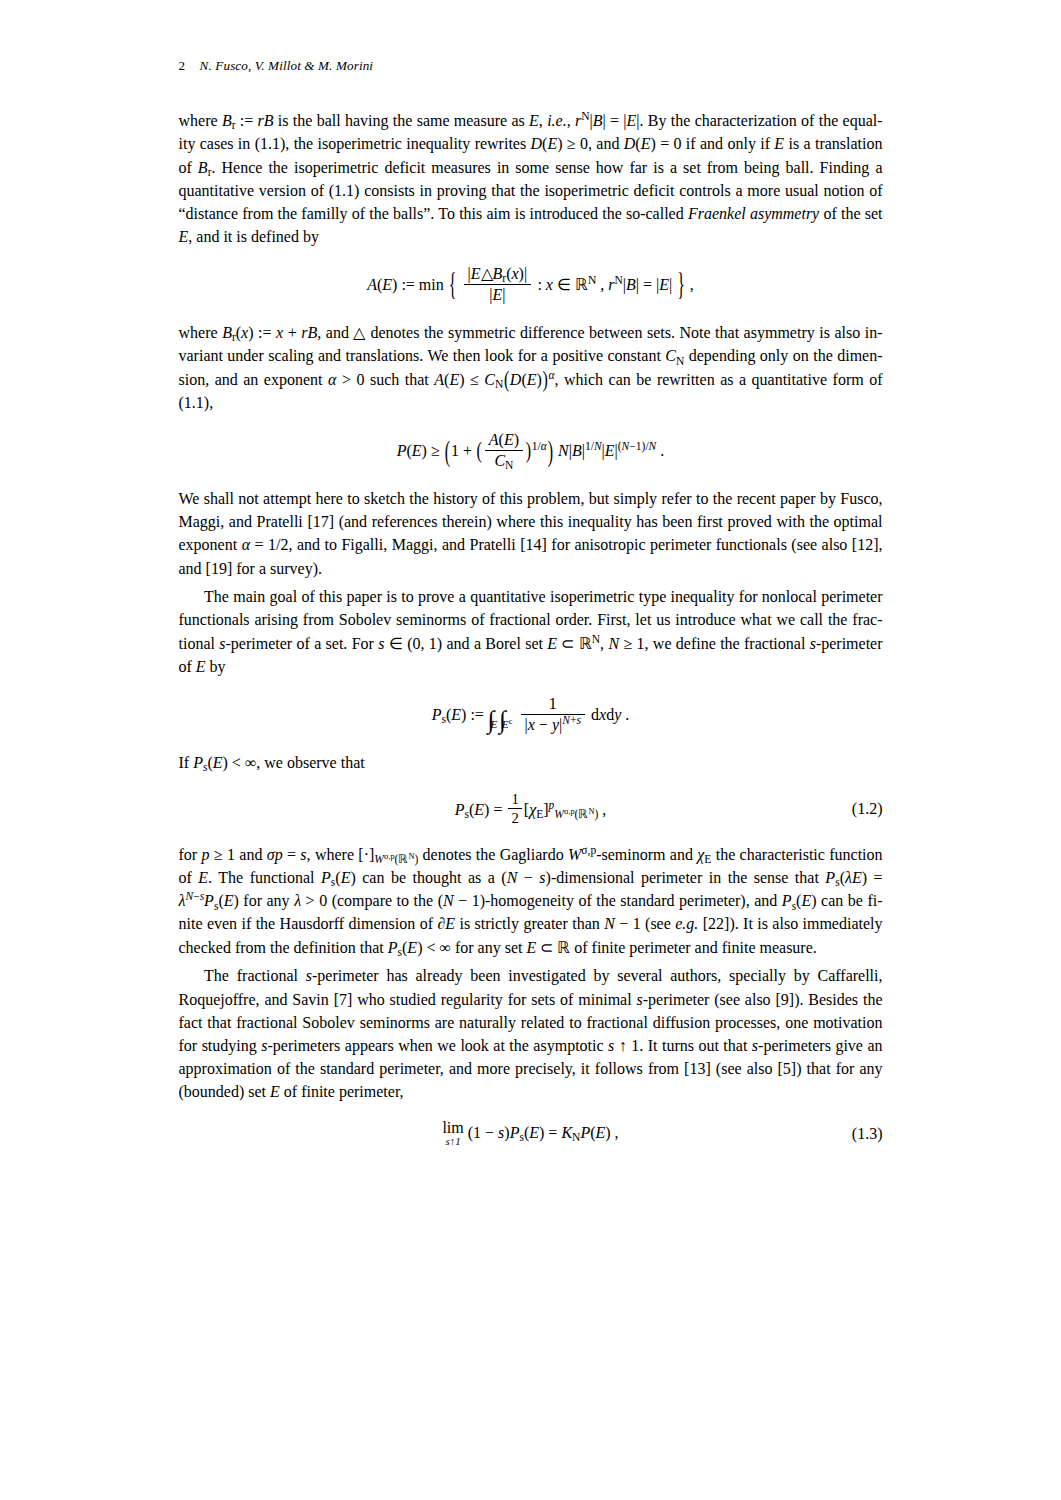2 N. Fusco, V. Millot & M. Morini
where Br := rB is the ball having the same measure as E, i.e., rN|B| = |E|. By the characterization of the equality cases in (1.1), the isoperimetric inequality rewrites D(E) ≥ 0, and D(E) = 0 if and only if E is a translation of Br. Hence the isoperimetric deficit measures in some sense how far is a set from being ball. Finding a quantitative version of (1.1) consists in proving that the isoperimetric deficit controls a more usual notion of “distance from the familly of the balls”. To this aim is introduced the so-called Fraenkel asymmetry of the set E, and it is defined by
A(E) := min { |E△Br(x)||E| : x ∈ ℝN , rN|B| = |E| } ,
where Br(x) := x + rB, and △ denotes the symmetric difference between sets. Note that asymmetry is also invariant under scaling and translations. We then look for a positive constant CN depending only on the dimension, and an exponent α > 0 such that A(E) ≤ CN(D(E))α, which can be rewritten as a quantitative form of (1.1),
P(E) ≥ (1 + (A(E) CN)1/α) N|B|1/N|E|(N−1)/N .
We shall not attempt here to sketch the history of this problem, but simply refer to the recent paper by Fusco, Maggi, and Pratelli [17] (and references therein) where this inequality has been first proved with the optimal exponent α = 1/2, and to Figalli, Maggi, and Pratelli [14] for anisotropic perimeter functionals (see also [12], and [19] for a survey).
The main goal of this paper is to prove a quantitative isoperimetric type inequality for nonlocal perimeter functionals arising from Sobolev seminorms of fractional order. First, let us introduce what we call the fractional s-perimeter of a set. For s ∈ (0, 1) and a Borel set E ⊂ ℝN, N ≥ 1, we define the fractional s-perimeter of E by
Ps(E) := ∫E∫Ec 1|x − y|N+s dxdy .
If Ps(E) < ∞, we observe that
Ps(E) = 12[χE]pWσ,p(ℝN) , (1.2)
for p ≥ 1 and σp = s, where [·]Wσ,p(ℝN) denotes the Gagliardo Wσ,p-seminorm and χE the characteristic function of E. The functional Ps(E) can be thought as a (N − s)-dimensional perimeter in the sense that Ps(λE) = λN−sPs(E) for any λ > 0 (compare to the (N − 1)-homogeneity of the standard perimeter), and Ps(E) can be finite even if the Hausdorff dimension of ∂E is strictly greater than N − 1 (see e.g. [22]). It is also immediately checked from the definition that Ps(E) < ∞ for any set E ⊂ ℝ of finite perimeter and finite measure.
The fractional s-perimeter has already been investigated by several authors, specially by Caffarelli, Roquejoffre, and Savin [7] who studied regularity for sets of minimal s-perimeter (see also [9]). Besides the fact that fractional Sobolev seminorms are naturally related to fractional diffusion processes, one motivation for studying s-perimeters appears when we look at the asymptotic s ↑ 1. It turns out that s-perimeters give an approximation of the standard perimeter, and more precisely, it follows from [13] (see also [5]) that for any (bounded) set E of finite perimeter,
lim s↑1(1 − s)Ps(E) = KN P(E) , (1.3)